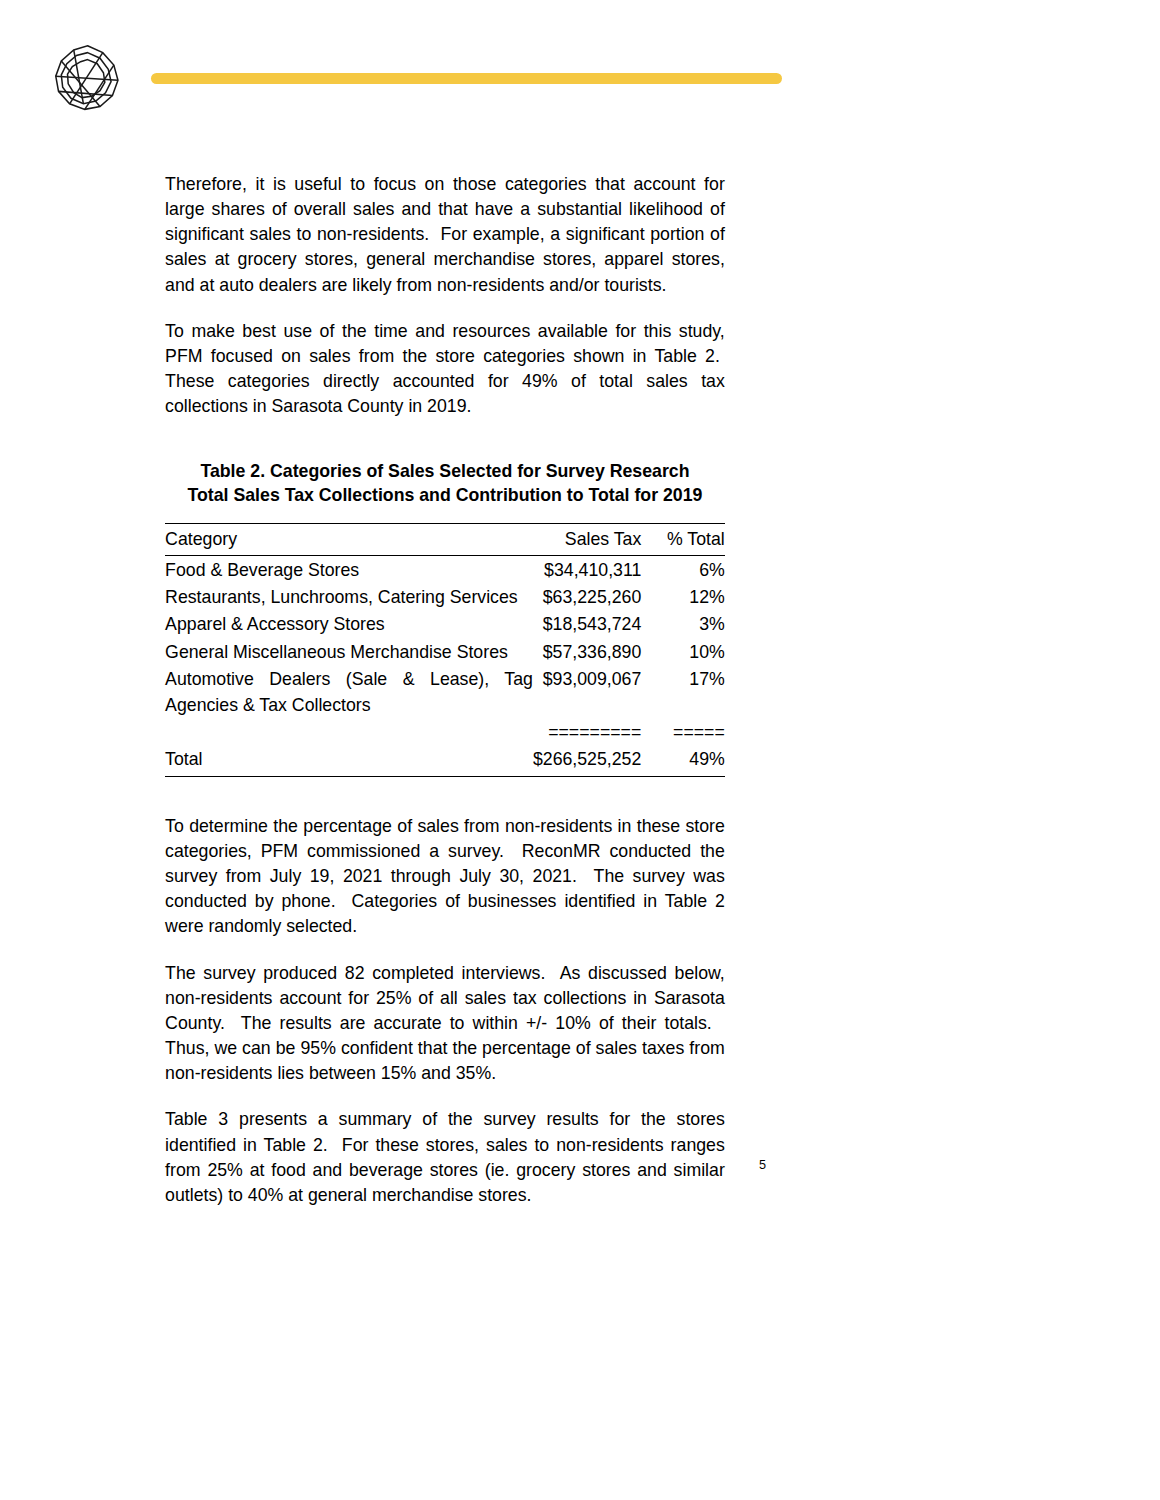Therefore, it is useful to focus on those categories that account for large shares of overall sales and that have a substantial likelihood of significant sales to non-residents. For example, a significant portion of sales at grocery stores, general merchandise stores, apparel stores, and at auto dealers are likely from non-residents and/or tourists.
To make best use of the time and resources available for this study, PFM focused on sales from the store categories shown in Table 2. These categories directly accounted for 49% of total sales tax collections in Sarasota County in 2019.
Table 2. Categories of Sales Selected for Survey Research
Total Sales Tax Collections and Contribution to Total for 2019
| Category | Sales Tax | % Total |
| --- | --- | --- |
| Food & Beverage Stores | $34,410,311 | 6% |
| Restaurants, Lunchrooms, Catering Services | $63,225,260 | 12% |
| Apparel & Accessory Stores | $18,543,724 | 3% |
| General Miscellaneous Merchandise Stores | $57,336,890 | 10% |
| Automotive Dealers (Sale & Lease), Tag Agencies & Tax Collectors | $93,009,067 | 17% |
| | ========= | ===== |
| Total | $266,525,252 | 49% |
To determine the percentage of sales from non-residents in these store categories, PFM commissioned a survey. ReconMR conducted the survey from July 19, 2021 through July 30, 2021. The survey was conducted by phone. Categories of businesses identified in Table 2 were randomly selected.
The survey produced 82 completed interviews. As discussed below, non-residents account for 25% of all sales tax collections in Sarasota County. The results are accurate to within +/- 10% of their totals. Thus, we can be 95% confident that the percentage of sales taxes from non-residents lies between 15% and 35%.
Table 3 presents a summary of the survey results for the stores identified in Table 2. For these stores, sales to non-residents ranges from 25% at food and beverage stores (ie. grocery stores and similar outlets) to 40% at general merchandise stores.
5